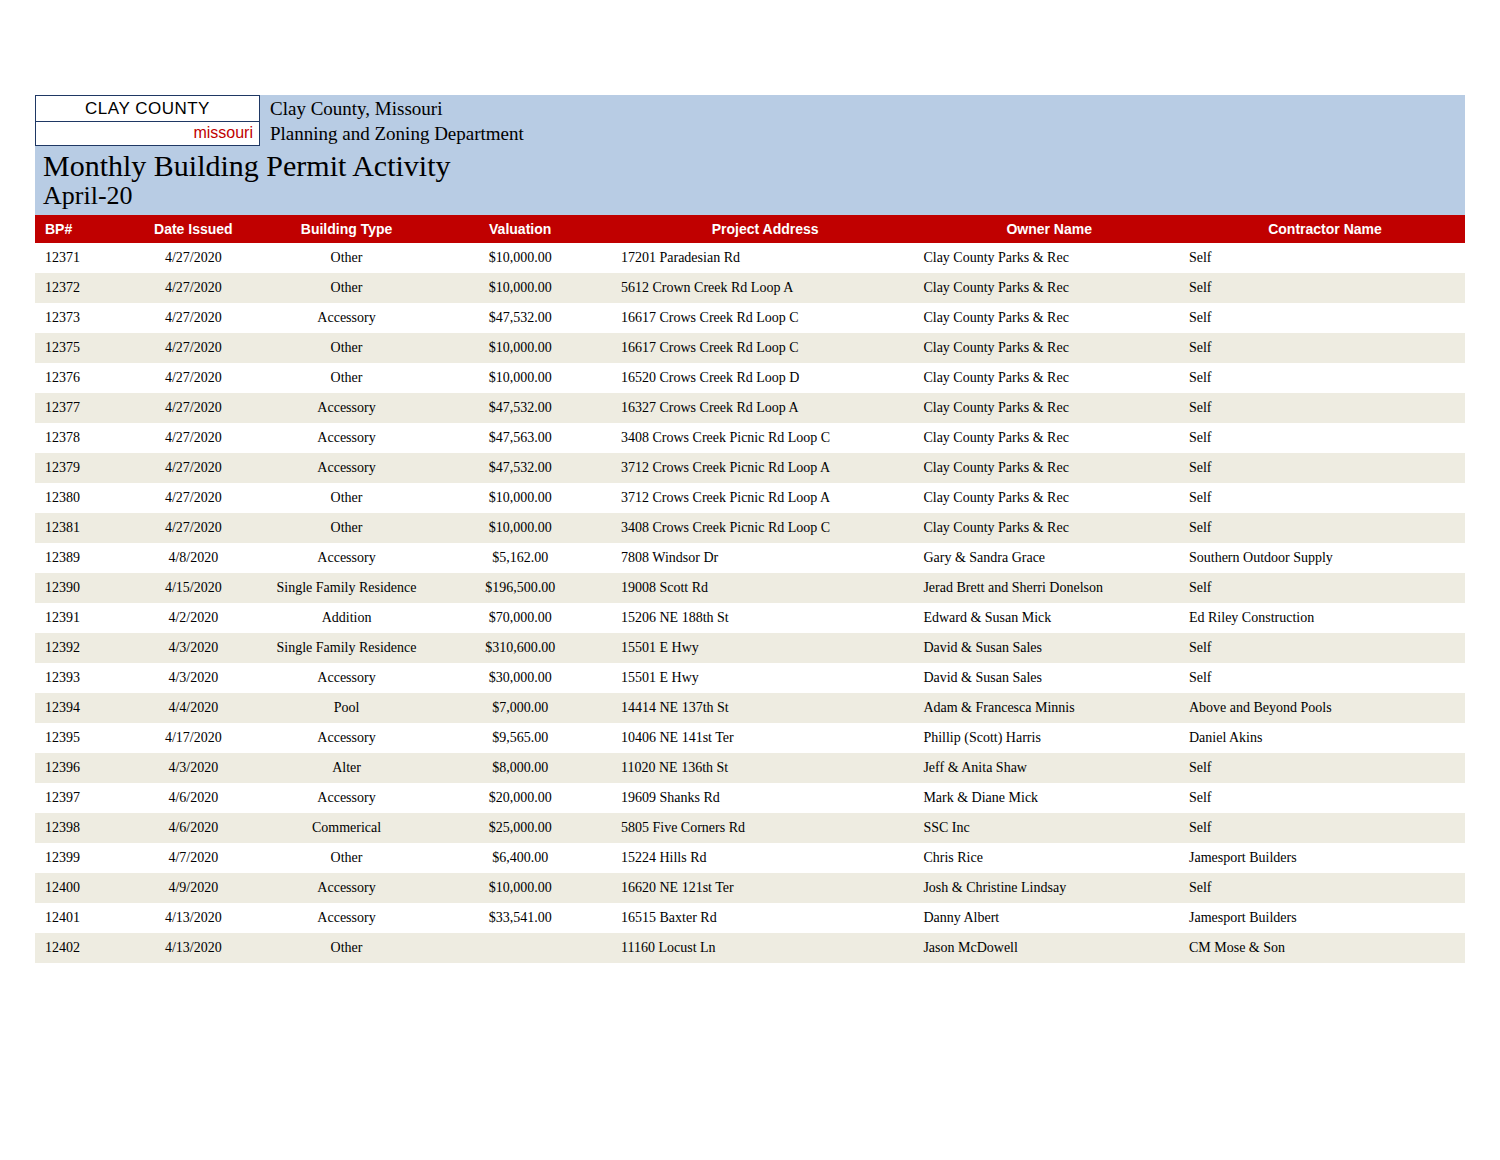| CLAY COUNTY | Clay County, Missouri |
| missouri | Planning and Zoning Department |
| Monthly Building Permit Activity April-20 |
| BP# | Date Issued | Building Type | Valuation | Project Address | Owner Name | Contractor Name |
| --- | --- | --- | --- | --- | --- | --- |
| 12371 | 4/27/2020 | Other | $10,000.00 | 17201 Paradesian Rd | Clay County Parks & Rec | Self |
| 12372 | 4/27/2020 | Other | $10,000.00 | 5612 Crown Creek Rd Loop A | Clay County Parks & Rec | Self |
| 12373 | 4/27/2020 | Accessory | $47,532.00 | 16617 Crows Creek Rd Loop C | Clay County Parks & Rec | Self |
| 12375 | 4/27/2020 | Other | $10,000.00 | 16617 Crows Creek Rd Loop C | Clay County Parks & Rec | Self |
| 12376 | 4/27/2020 | Other | $10,000.00 | 16520 Crows Creek Rd Loop D | Clay County Parks & Rec | Self |
| 12377 | 4/27/2020 | Accessory | $47,532.00 | 16327 Crows Creek Rd Loop A | Clay County Parks & Rec | Self |
| 12378 | 4/27/2020 | Accessory | $47,563.00 | 3408 Crows Creek Picnic Rd Loop C | Clay County Parks & Rec | Self |
| 12379 | 4/27/2020 | Accessory | $47,532.00 | 3712 Crows Creek Picnic Rd Loop A | Clay County Parks & Rec | Self |
| 12380 | 4/27/2020 | Other | $10,000.00 | 3712 Crows Creek Picnic Rd Loop A | Clay County Parks & Rec | Self |
| 12381 | 4/27/2020 | Other | $10,000.00 | 3408 Crows Creek Picnic Rd Loop C | Clay County Parks & Rec | Self |
| 12389 | 4/8/2020 | Accessory | $5,162.00 | 7808 Windsor Dr | Gary & Sandra Grace | Southern Outdoor Supply |
| 12390 | 4/15/2020 | Single Family Residence | $196,500.00 | 19008 Scott Rd | Jerad Brett and Sherri Donelson | Self |
| 12391 | 4/2/2020 | Addition | $70,000.00 | 15206 NE 188th St | Edward & Susan Mick | Ed Riley Construction |
| 12392 | 4/3/2020 | Single Family Residence | $310,600.00 | 15501 E Hwy | David & Susan Sales | Self |
| 12393 | 4/3/2020 | Accessory | $30,000.00 | 15501 E Hwy | David & Susan Sales | Self |
| 12394 | 4/4/2020 | Pool | $7,000.00 | 14414 NE 137th St | Adam & Francesca Minnis | Above and Beyond Pools |
| 12395 | 4/17/2020 | Accessory | $9,565.00 | 10406 NE 141st Ter | Phillip (Scott) Harris | Daniel Akins |
| 12396 | 4/3/2020 | Alter | $8,000.00 | 11020 NE 136th St | Jeff & Anita Shaw | Self |
| 12397 | 4/6/2020 | Accessory | $20,000.00 | 19609 Shanks Rd | Mark & Diane Mick | Self |
| 12398 | 4/6/2020 | Commerical | $25,000.00 | 5805 Five Corners Rd | SSC Inc | Self |
| 12399 | 4/7/2020 | Other | $6,400.00 | 15224 Hills Rd | Chris Rice | Jamesport Builders |
| 12400 | 4/9/2020 | Accessory | $10,000.00 | 16620 NE 121st Ter | Josh & Christine Lindsay | Self |
| 12401 | 4/13/2020 | Accessory | $33,541.00 | 16515 Baxter Rd | Danny Albert | Jamesport Builders |
| 12402 | 4/13/2020 | Other | | 11160 Locust Ln | Jason McDowell | CM Mose & Son |